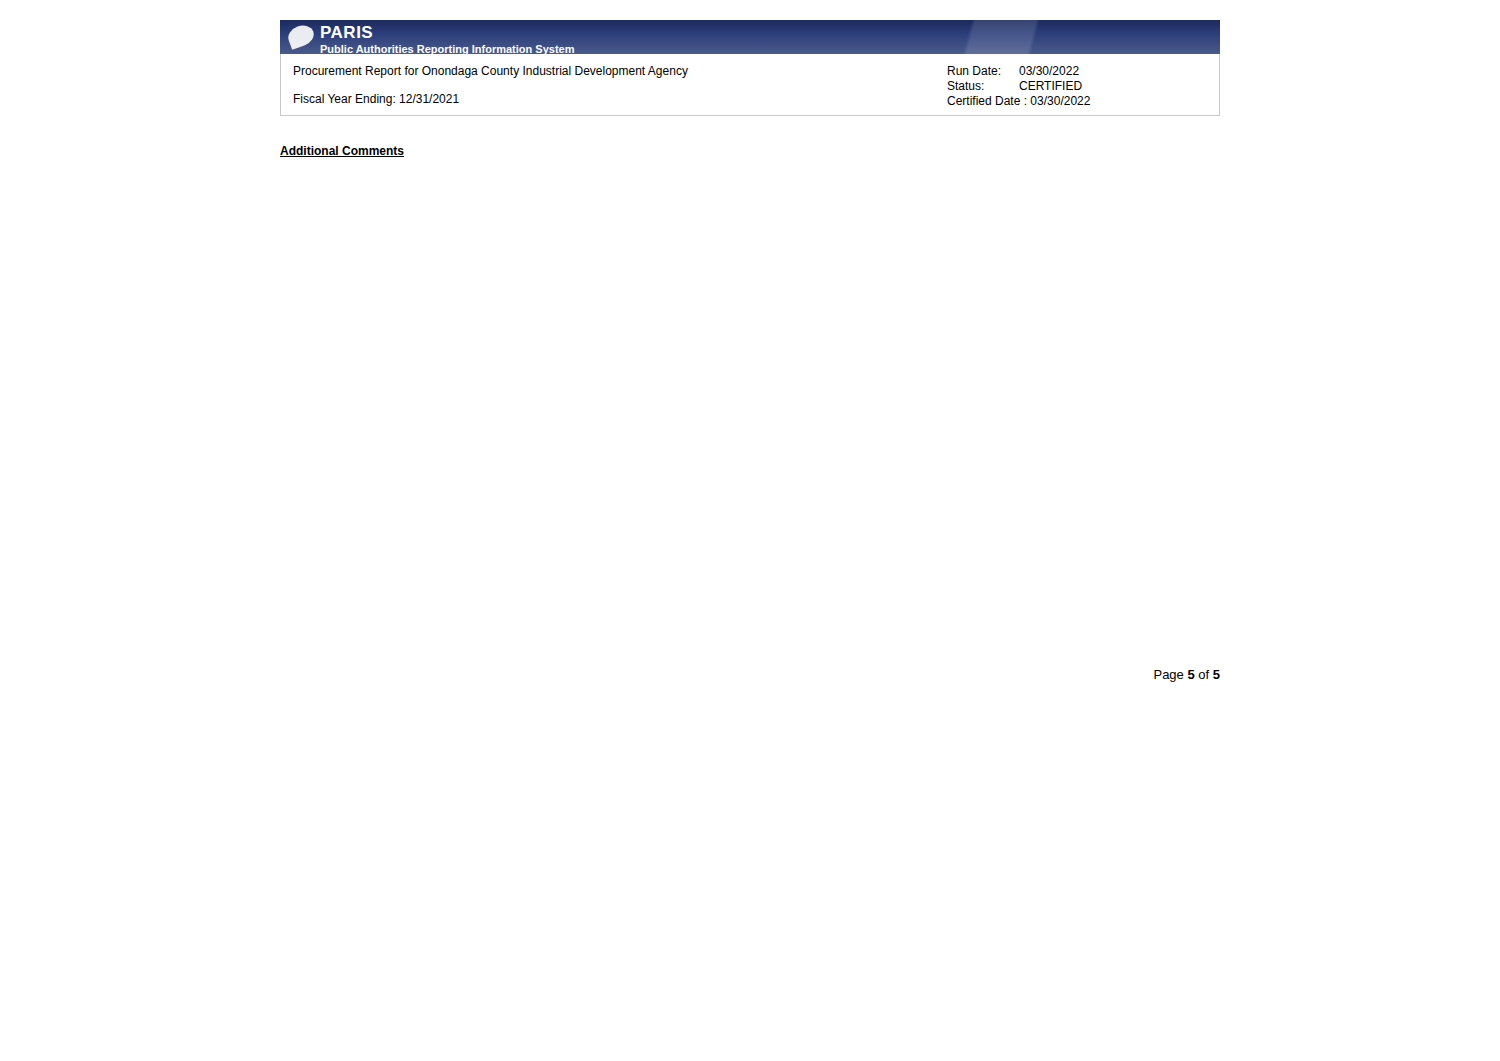PARIS
Public Authorities Reporting Information System
Procurement Report for Onondaga County Industrial Development Agency
Fiscal Year Ending: 12/31/2021
| Run Date: | 03/30/2022 |
| Status: | CERTIFIED |
| Certified Date : 03/30/2022 |
Additional Comments
Page 5 of 5